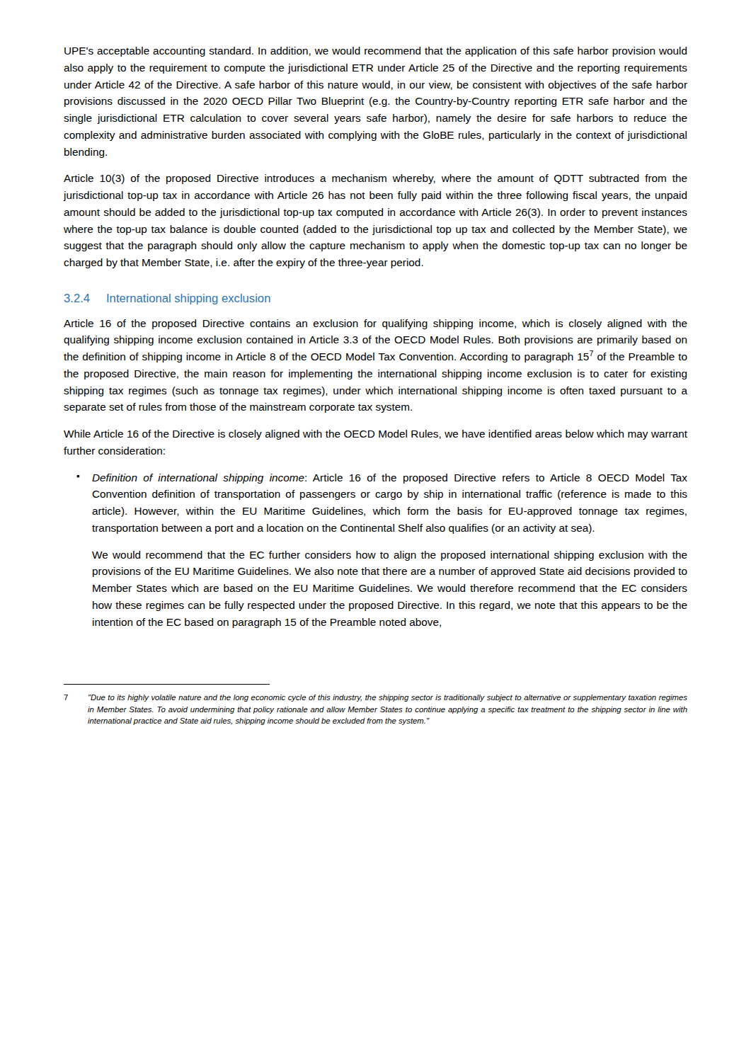UPE's acceptable accounting standard. In addition, we would recommend that the application of this safe harbor provision would also apply to the requirement to compute the jurisdictional ETR under Article 25 of the Directive and the reporting requirements under Article 42 of the Directive. A safe harbor of this nature would, in our view, be consistent with objectives of the safe harbor provisions discussed in the 2020 OECD Pillar Two Blueprint (e.g. the Country-by-Country reporting ETR safe harbor and the single jurisdictional ETR calculation to cover several years safe harbor), namely the desire for safe harbors to reduce the complexity and administrative burden associated with complying with the GloBE rules, particularly in the context of jurisdictional blending.
Article 10(3) of the proposed Directive introduces a mechanism whereby, where the amount of QDTT subtracted from the jurisdictional top-up tax in accordance with Article 26 has not been fully paid within the three following fiscal years, the unpaid amount should be added to the jurisdictional top-up tax computed in accordance with Article 26(3). In order to prevent instances where the top-up tax balance is double counted (added to the jurisdictional top up tax and collected by the Member State), we suggest that the paragraph should only allow the capture mechanism to apply when the domestic top-up tax can no longer be charged by that Member State, i.e. after the expiry of the three-year period.
3.2.4 International shipping exclusion
Article 16 of the proposed Directive contains an exclusion for qualifying shipping income, which is closely aligned with the qualifying shipping income exclusion contained in Article 3.3 of the OECD Model Rules. Both provisions are primarily based on the definition of shipping income in Article 8 of the OECD Model Tax Convention. According to paragraph 157 of the Preamble to the proposed Directive, the main reason for implementing the international shipping income exclusion is to cater for existing shipping tax regimes (such as tonnage tax regimes), under which international shipping income is often taxed pursuant to a separate set of rules from those of the mainstream corporate tax system.
While Article 16 of the Directive is closely aligned with the OECD Model Rules, we have identified areas below which may warrant further consideration:
Definition of international shipping income: Article 16 of the proposed Directive refers to Article 8 OECD Model Tax Convention definition of transportation of passengers or cargo by ship in international traffic (reference is made to this article). However, within the EU Maritime Guidelines, which form the basis for EU-approved tonnage tax regimes, transportation between a port and a location on the Continental Shelf also qualifies (or an activity at sea).
We would recommend that the EC further considers how to align the proposed international shipping exclusion with the provisions of the EU Maritime Guidelines. We also note that there are a number of approved State aid decisions provided to Member States which are based on the EU Maritime Guidelines. We would therefore recommend that the EC considers how these regimes can be fully respected under the proposed Directive. In this regard, we note that this appears to be the intention of the EC based on paragraph 15 of the Preamble noted above,
7
"Due to its highly volatile nature and the long economic cycle of this industry, the shipping sector is traditionally subject to alternative or supplementary taxation regimes in Member States. To avoid undermining that policy rationale and allow Member States to continue applying a specific tax treatment to the shipping sector in line with international practice and State aid rules, shipping income should be excluded from the system."